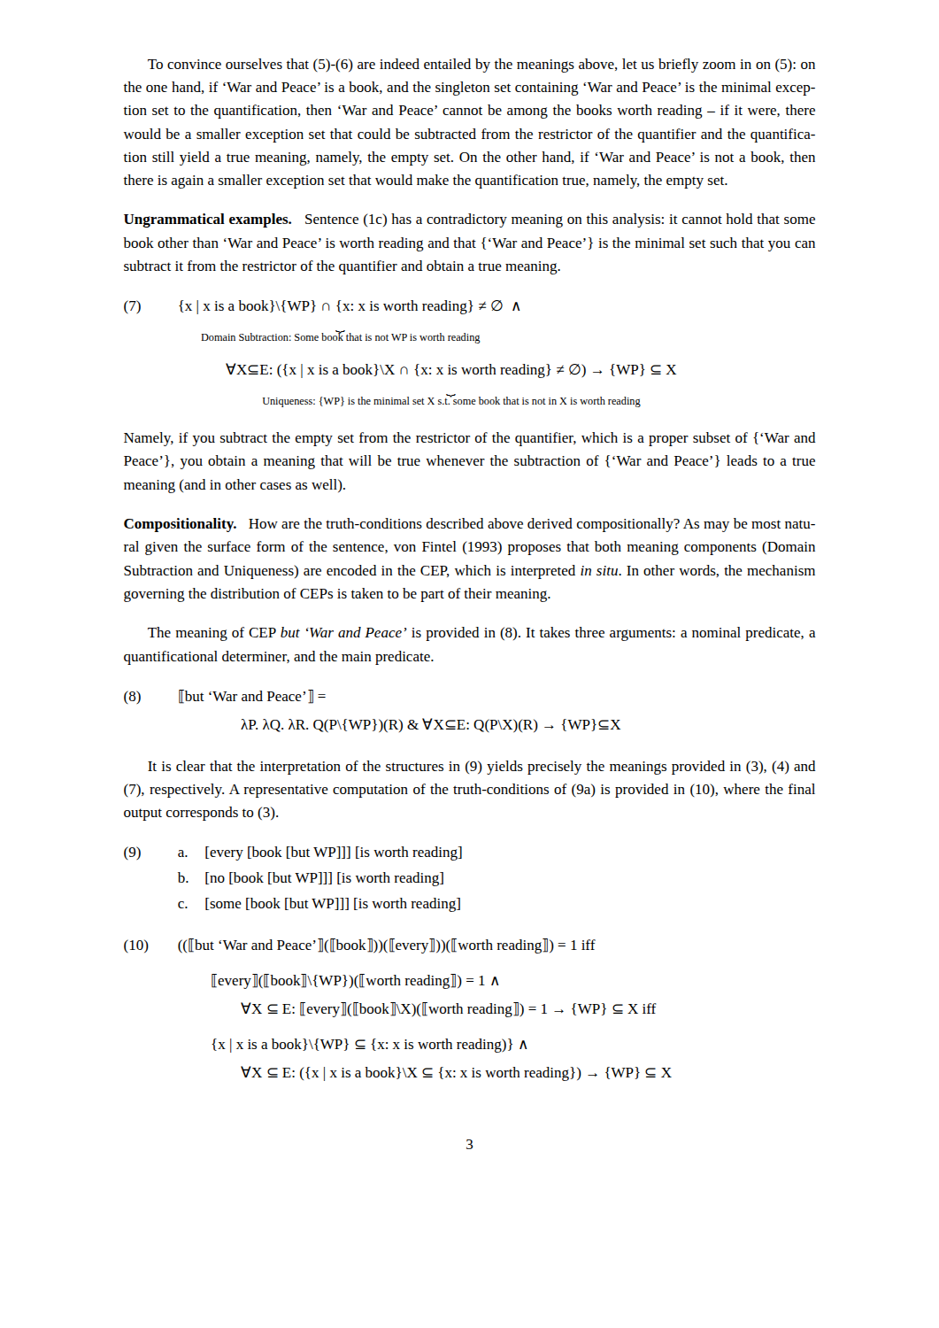To convince ourselves that (5)-(6) are indeed entailed by the meanings above, let us briefly zoom in on (5): on the one hand, if ‘War and Peace’ is a book, and the singleton set containing ‘War and Peace’ is the minimal exception set to the quantification, then ‘War and Peace’ cannot be among the books worth reading – if it were, there would be a smaller exception set that could be subtracted from the restrictor of the quantifier and the quantification still yield a true meaning, namely, the empty set. On the other hand, if ‘War and Peace’ is not a book, then there is again a smaller exception set that would make the quantification true, namely, the empty set.
Ungrammatical examples. Sentence (1c) has a contradictory meaning on this analysis: it cannot hold that some book other than ‘War and Peace’ is worth reading and that {‘War and Peace’} is the minimal set such that you can subtract it from the restrictor of the quantifier and obtain a true meaning.
(7)
{x | x is a book}\{WP} ∩ {x: x is worth reading} ≠ ∅ ⏟ Domain Subtraction: Some book that is not WP is worth reading ∧
∀X⊆E: ({x | x is a book}\X ∩ {x: x is worth reading} ≠ ∅) → {WP} ⊆ X ⏟ Uniqueness: {WP} is the minimal set X s.t. some book that is not in X is worth reading
Namely, if you subtract the empty set from the restrictor of the quantifier, which is a proper subset of {‘War and Peace’}, you obtain a meaning that will be true whenever the subtraction of {‘War and Peace’} leads to a true meaning (and in other cases as well).
Compositionality. How are the truth-conditions described above derived compositionally? As may be most natural given the surface form of the sentence, von Fintel (1993) proposes that both meaning components (Domain Subtraction and Uniqueness) are encoded in the CEP, which is interpreted in situ. In other words, the mechanism governing the distribution of CEPs is taken to be part of their meaning.
The meaning of CEP but ‘War and Peace’ is provided in (8). It takes three arguments: a nominal predicate, a quantificational determiner, and the main predicate.
(8)
⟦but ‘War and Peace’⟧ =
λP. λQ. λR. Q(P\{WP})(R) & ∀X⊆E: Q(P\X)(R) → {WP}⊆X
It is clear that the interpretation of the structures in (9) yields precisely the meanings provided in (3), (4) and (7), respectively. A representative computation of the truth-conditions of (9a) is provided in (10), where the final output corresponds to (3).
(9)
a.
[every [book [but WP]]] [is worth reading]
b.
[no [book [but WP]]] [is worth reading]
c.
[some [book [but WP]]] [is worth reading]
(10)
((⟦but ‘War and Peace’⟧(⟦book⟧))(⟦every⟧))(⟦worth reading⟧) = 1 iff
⟦every⟧(⟦book⟧\{WP})(⟦worth reading⟧) = 1 ∧
∀X ⊆ E: ⟦every⟧(⟦book⟧\X)(⟦worth reading⟧) = 1 → {WP} ⊆ X iff
{x | x is a book}\{WP} ⊆ {x: x is worth reading)} ∧
∀X ⊆ E: ({x | x is a book}\X ⊆ {x: x is worth reading}) → {WP} ⊆ X
3